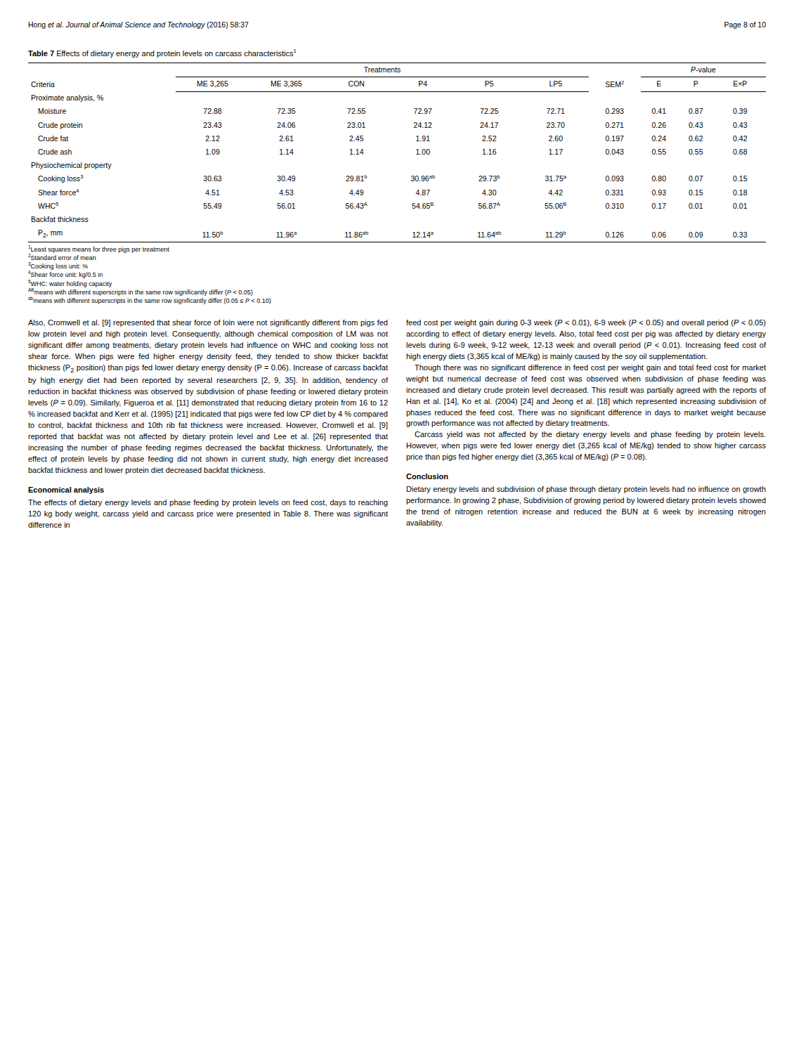Hong et al. Journal of Animal Science and Technology (2016) 58:37
Page 8 of 10
Table 7 Effects of dietary energy and protein levels on carcass characteristics1
| Criteria | Treatments | SEM 2 | P -value |
| --- | --- | --- | --- |
| ME 3,265 | ME 3,365 | CON | P4 | P5 | LP5 | E | P | E×P |
| Proximate analysis, % | | | | | | | | | | |
| Moisture | 72.88 | 72.35 | 72.55 | 72.97 | 72.25 | 72.71 | 0.293 | 0.41 | 0.87 | 0.39 |
| Crude protein | 23.43 | 24.06 | 23.01 | 24.12 | 24.17 | 23.70 | 0.271 | 0.26 | 0.43 | 0.43 |
| Crude fat | 2.12 | 2.61 | 2.45 | 1.91 | 2.52 | 2.60 | 0.197 | 0.24 | 0.62 | 0.42 |
| Crude ash | 1.09 | 1.14 | 1.14 | 1.00 | 1.16 | 1.17 | 0.043 | 0.55 | 0.55 | 0.68 |
| Physiochemical property | | | | | | | | | | |
| Cooking loss 3 | 30.63 | 30.49 | 29.81 b | 30.96 ab | 29.73 b | 31.75 a | 0.093 | 0.80 | 0.07 | 0.15 |
| Shear force 4 | 4.51 | 4.53 | 4.49 | 4.87 | 4.30 | 4.42 | 0.331 | 0.93 | 0.15 | 0.18 |
| WHC 5 | 55.49 | 56.01 | 56.43 A | 54.65 B | 56.87 A | 55.06 B | 0.310 | 0.17 | 0.01 | 0.01 |
| Backfat thickness | | | | | | | | | | |
| P 2 , mm | 11.50 b | 11.96 a | 11.86 ab | 12.14 a | 11.64 ab | 11.29 b | 0.126 | 0.06 | 0.09 | 0.33 |
1Least squares means for three pigs per treatment
2Standard error of mean
3Cooking loss unit: %
4Shear force unit: kg/0.5 in
5WHC: water holding capacity
ABmeans with different superscripts in the same row significantly differ (P < 0.05)
abmeans with different superscripts in the same row significantly differ (0.05 ≤ P < 0.10)
Also, Cromwell et al. [9] represented that shear force of loin were not significantly different from pigs fed low protein level and high protein level. Consequently, although chemical composition of LM was not significant differ among treatments, dietary protein levels had influence on WHC and cooking loss not shear force. When pigs were fed higher energy density feed, they tended to show thicker backfat thickness (P2 position) than pigs fed lower dietary energy density (P = 0.06). Increase of carcass backfat by high energy diet had been reported by several researchers [2, 9, 35]. In addition, tendency of reduction in backfat thickness was observed by subdivision of phase feeding or lowered dietary protein levels (P = 0.09). Similarly, Figueroa et al. [11] demonstrated that reducing dietary protein from 16 to 12 % increased backfat and Kerr et al. (1995) [21] indicated that pigs were fed low CP diet by 4 % compared to control, backfat thickness and 10th rib fat thickness were increased. However, Cromwell et al. [9] reported that backfat was not affected by dietary protein level and Lee et al. [26] represented that increasing the number of phase feeding regimes decreased the backfat thickness. Unfortunately, the effect of protein levels by phase feeding did not shown in current study, high energy diet increased backfat thickness and lower protein diet decreased backfat thickness.
Economical analysis
The effects of dietary energy levels and phase feeding by protein levels on feed cost, days to reaching 120 kg body weight, carcass yield and carcass price were presented in Table 8. There was significant difference in
feed cost per weight gain during 0-3 week (P < 0.01), 6-9 week (P < 0.05) and overall period (P < 0.05) according to effect of dietary energy levels. Also, total feed cost per pig was affected by dietary energy levels during 6-9 week, 9-12 week, 12-13 week and overall period (P < 0.01). Increasing feed cost of high energy diets (3,365 kcal of ME/kg) is mainly caused by the soy oil supplementation.
Though there was no significant difference in feed cost per weight gain and total feed cost for market weight but numerical decrease of feed cost was observed when subdivision of phase feeding was increased and dietary crude protein level decreased. This result was partially agreed with the reports of Han et al. [14], Ko et al. (2004) [24] and Jeong et al. [18] which represented increasing subdivision of phases reduced the feed cost. There was no significant difference in days to market weight because growth performance was not affected by dietary treatments.
Carcass yield was not affected by the dietary energy levels and phase feeding by protein levels. However, when pigs were fed lower energy diet (3,265 kcal of ME/kg) tended to show higher carcass price than pigs fed higher energy diet (3,365 kcal of ME/kg) (P = 0.08).
Conclusion
Dietary energy levels and subdivision of phase through dietary protein levels had no influence on growth performance. In growing 2 phase, Subdivision of growing period by lowered dietary protein levels showed the trend of nitrogen retention increase and reduced the BUN at 6 week by increasing nitrogen availability.